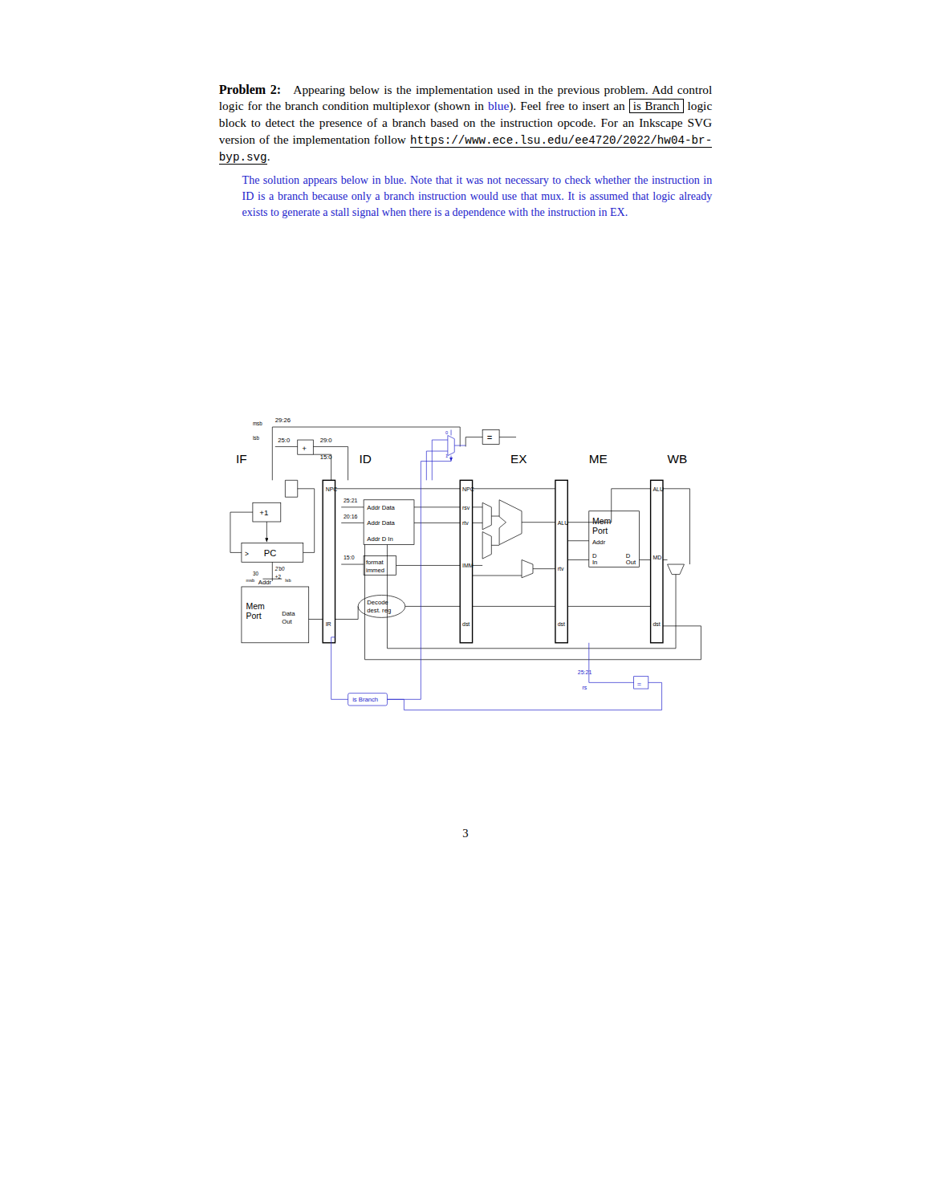Problem 2: Appearing below is the implementation used in the previous problem. Add control logic for the branch condition multiplexor (shown in blue). Feel free to insert an is Branch logic block to detect the presence of a branch based on the instruction opcode. For an Inkscape SVG version of the implementation follow https://www.ece.lsu.edu/ee4720/2022/hw04-br-byp.svg.
The solution appears below in blue. Note that it was not necessary to check whether the instruction in ID is a branch because only a branch instruction would use that mux. It is assumed that logic already exists to generate a stall signal when there is a dependence with the instruction in EX.
IF ID EX ME WB msb lsb 29:26 25:0 + 29:0 15:0 +1 > PC 30 2'b0 +2 msb lsb Addr Mem Port Data Out NPC IR 25:21 20:16 Addr Data Addr Data Addr D In 15:0 format immed Decode dest. reg NPC rsv rtv IMM dst ALU rtv dst Mem Port Addr D In D Out ALU MD dst = 0 1 is Branch = 25:21 rs
3